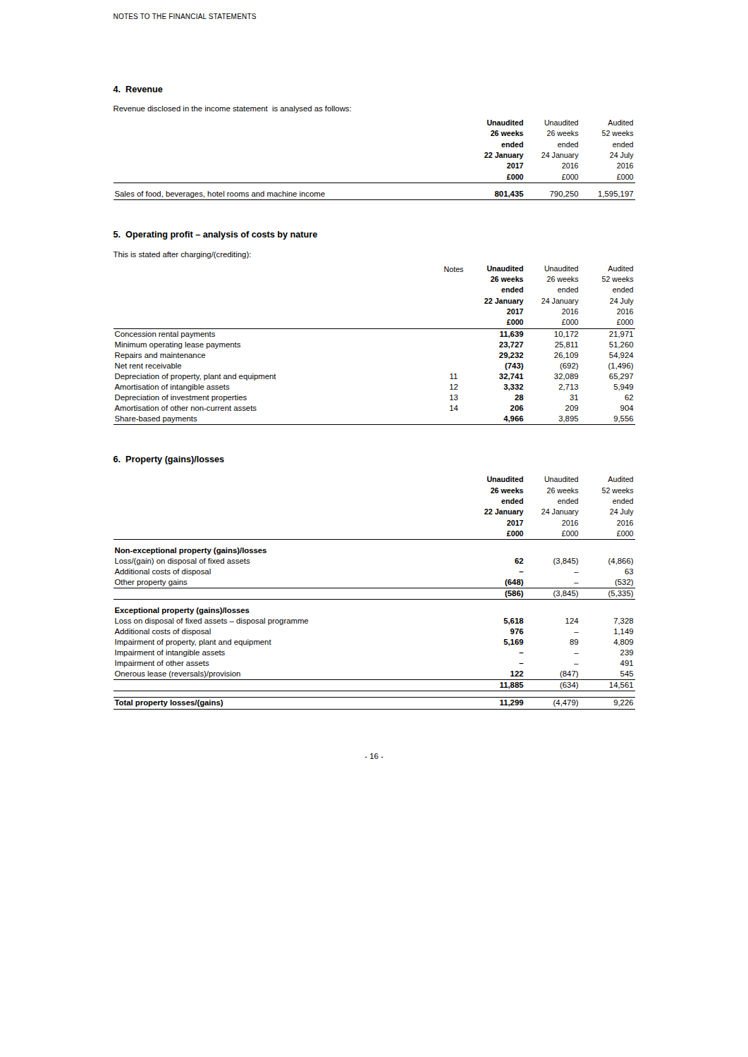NOTES TO THE FINANCIAL STATEMENTS
4. Revenue
Revenue disclosed in the income statement is analysed as follows:
| | Unaudited | Unaudited | Audited |
| | 26 weeks | 26 weeks | 52 weeks |
| | ended | ended | ended |
| | 22 January | 24 January | 24 July |
| | 2017 | 2016 | 2016 |
| | £000 | £000 | £000 |
| Sales of food, beverages, hotel rooms and machine income | 801,435 | 790,250 | 1,595,197 |
5. Operating profit – analysis of costs by nature
This is stated after charging/(crediting):
| | Notes | Unaudited | Unaudited | Audited |
| | | 26 weeks | 26 weeks | 52 weeks |
| | | ended | ended | ended |
| | | 22 January | 24 January | 24 July |
| | | 2017 | 2016 | 2016 |
| | | £000 | £000 | £000 |
| Concession rental payments | | 11,639 | 10,172 | 21,971 |
| Minimum operating lease payments | | 23,727 | 25,811 | 51,260 |
| Repairs and maintenance | | 29,232 | 26,109 | 54,924 |
| Net rent receivable | | (743) | (692) | (1,496) |
| Depreciation of property, plant and equipment | 11 | 32,741 | 32,089 | 65,297 |
| Amortisation of intangible assets | 12 | 3,332 | 2,713 | 5,949 |
| Depreciation of investment properties | 13 | 28 | 31 | 62 |
| Amortisation of other non-current assets | 14 | 206 | 209 | 904 |
| Share-based payments | | 4,966 | 3,895 | 9,556 |
6. Property (gains)/losses
| | Unaudited | Unaudited | Audited |
| | 26 weeks | 26 weeks | 52 weeks |
| | ended | ended | ended |
| | 22 January | 24 January | 24 July |
| | 2017 | 2016 | 2016 |
| | £000 | £000 | £000 |
| Non-exceptional property (gains)/losses | | | |
| Loss/(gain) on disposal of fixed assets | 62 | (3,845) | (4,866) |
| Additional costs of disposal | – | – | 63 |
| Other property gains | (648) | – | (532) |
| | (586) | (3,845) | (5,335) |
| Exceptional property (gains)/losses | | | |
| Loss on disposal of fixed assets – disposal programme | 5,618 | 124 | 7,328 |
| Additional costs of disposal | 976 | – | 1,149 |
| Impairment of property, plant and equipment | 5,169 | 89 | 4,809 |
| Impairment of intangible assets | – | – | 239 |
| Impairment of other assets | – | – | 491 |
| Onerous lease (reversals)/provision | 122 | (847) | 545 |
| | 11,885 | (634) | 14,561 |
| Total property losses/(gains) | 11,299 | (4,479) | 9,226 |
- 16 -